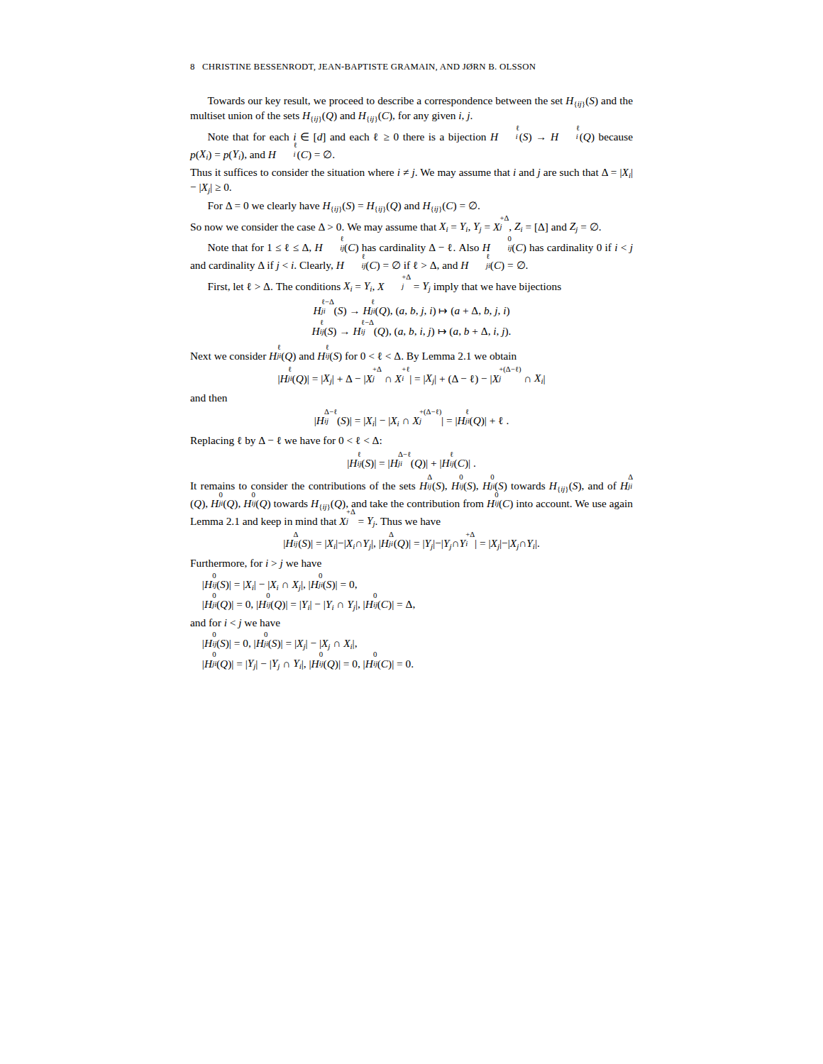8 CHRISTINE BESSENRODT, JEAN-BAPTISTE GRAMAIN, AND JØRN B. OLSSON
Towards our key result, we proceed to describe a correspondence between the set H{ij}(S) and the multiset union of the sets H{ij}(Q) and H{ij}(C), for any given i, j.
Note that for each i ∈ [d] and each ℓ ≥ 0 there is a bijection Hℓi(S) → Hℓi(Q) because p(Xi) = p(Yi), and Hℓi(C) = ∅.
Thus it suffices to consider the situation where i ≠ j. We may assume that i and j are such that Δ = |Xi| − |Xj| ≥ 0.
For Δ = 0 we clearly have H{ij}(S) = H{ij}(Q) and H{ij}(C) = ∅.
So now we consider the case Δ > 0. We may assume that Xi = Yi, Yj = X+Δ j, Zi = [Δ] and Zj = ∅.
Note that for 1 ≤ ℓ ≤ Δ, Hℓij(C) has cardinality Δ − ℓ. Also H 0 ij(C) has cardinality 0 if i < j and cardinality Δ if j < i. Clearly, Hℓij(C) = ∅ if ℓ > Δ, and Hℓji(C) = ∅.
First, let ℓ > Δ. The conditions Xi = Yi, X+Δ j = Yj imply that we have bijections
Hℓ−Δ ji(S) → Hℓji(Q), (a, b, j, i) ↦ (a + Δ, b, j, i) Hℓij(S) → Hℓ−Δ ij(Q), (a, b, i, j) ↦ (a, b + Δ, i, j).
Next we consider Hℓji(Q) and Hℓij(S) for 0 < ℓ < Δ. By Lemma 2.1 we obtain
|Hℓji(Q)| = |Xj| + Δ − |X+Δ j ∩ X+ℓ i| = |Xj| + (Δ − ℓ) − |X+(Δ−ℓ) j ∩ Xi|
and then
|HΔ−ℓ ij(S)| = |Xi| − |Xi ∩ X+(Δ−ℓ) j| = |Hℓji(Q)| + ℓ .
Replacing ℓ by Δ − ℓ we have for 0 < ℓ < Δ:
|Hℓij(S)| = |HΔ−ℓ ji(Q)| + |Hℓij(C)| .
It remains to consider the contributions of the sets HΔij(S), H 0 ij(S), H 0 ji(S) towards H{ij}(S), and of HΔji(Q), H 0 ji(Q), H 0 ij(Q) towards H{ij}(Q), and take the contribution from H 0 ij(C) into account. We use again Lemma 2.1 and keep in mind that X+Δ j = Yj. Thus we have
|HΔij(S)| = |Xi|−|Xi∩Yj|, |HΔji(Q)| = |Yj|−|Yj∩Y+Δ i| = |Xj|−|Xj∩Yi|.
Furthermore, for i > j we have
|H 0 ij(S)| = |Xi| − |Xi ∩ Xj|, |H 0 ji(S)| = 0, |H 0 ji(Q)| = 0, |H 0 ij(Q)| = |Yi| − |Yi ∩ Yj|, |H 0 ij(C)| = Δ,
and for i < j we have
|H 0 ij(S)| = 0, |H 0 ji(S)| = |Xj| − |Xj ∩ Xi|, |H 0 ji(Q)| = |Yj| − |Yj ∩ Yi|, |H 0 ij(Q)| = 0, |H 0 ij(C)| = 0.